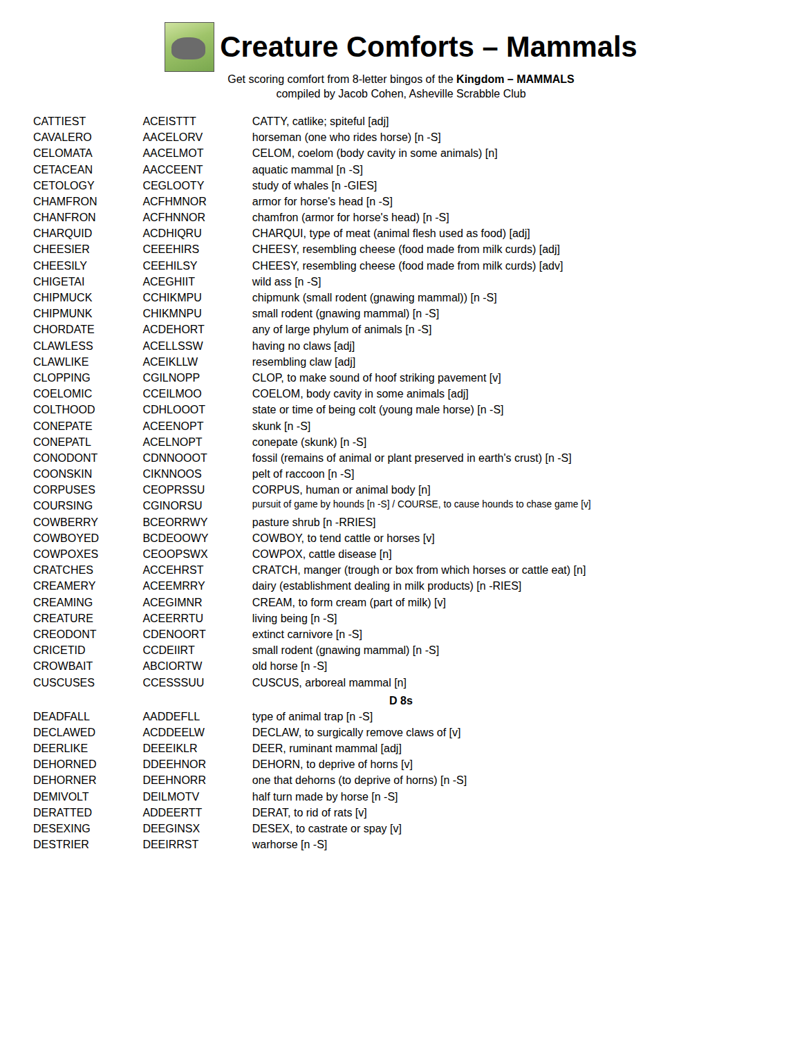Creature Comforts – Mammals
Get scoring comfort from 8-letter bingos of the Kingdom – MAMMALS
compiled by Jacob Cohen, Asheville Scrabble Club
| CATTIEST | ACEISTTT | CATTY, catlike; spiteful [adj] |
| CAVALERO | AACELORV | horseman (one who rides horse) [n -S] |
| CELOMATA | AACELMOT | CELOM, coelom (body cavity in some animals) [n] |
| CETACEAN | AACCEENT | aquatic mammal [n -S] |
| CETOLOGY | CEGLOOTY | study of whales [n -GIES] |
| CHAMFRON | ACFHMNOR | armor for horse's head [n -S] |
| CHANFRON | ACFHNNOR | chamfron (armor for horse's head) [n -S] |
| CHARQUID | ACDHIQRU | CHARQUI, type of meat (animal flesh used as food) [adj] |
| CHEESIER | CEEEHIRS | CHEESY, resembling cheese (food made from milk curds) [adj] |
| CHEESILY | CEEHILSY | CHEESY, resembling cheese (food made from milk curds) [adv] |
| CHIGETAI | ACEGHIIT | wild ass [n -S] |
| CHIPMUCK | CCHIKMPU | chipmunk (small rodent (gnawing mammal)) [n -S] |
| CHIPMUNK | CHIKMNPU | small rodent (gnawing mammal) [n -S] |
| CHORDATE | ACDEHORT | any of large phylum of animals [n -S] |
| CLAWLESS | ACELLSSW | having no claws [adj] |
| CLAWLIKE | ACEIKLLW | resembling claw [adj] |
| CLOPPING | CGILNOPP | CLOP, to make sound of hoof striking pavement [v] |
| COELOMIC | CCEILMOO | COELOM, body cavity in some animals [adj] |
| COLTHOOD | CDHLOOOT | state or time of being colt (young male horse) [n -S] |
| CONEPATE | ACEENOPT | skunk [n -S] |
| CONEPATL | ACELNOPT | conepate (skunk) [n -S] |
| CONODONT | CDNNOOOT | fossil (remains of animal or plant preserved in earth's crust) [n -S] |
| COONSKIN | CIKNNOOS | pelt of raccoon [n -S] |
| CORPUSES | CEOPRSSU | CORPUS, human or animal body [n] |
| COURSING | CGINORSU | pursuit of game by hounds [n -S] / COURSE, to cause hounds to chase game [v] |
| COWBERRY | BCEORRWY | pasture shrub [n -RRIES] |
| COWBOYED | BCDEOOWY | COWBOY, to tend cattle or horses [v] |
| COWPOXES | CEOOPSWX | COWPOX, cattle disease [n] |
| CRATCHES | ACCEHRST | CRATCH, manger (trough or box from which horses or cattle eat) [n] |
| CREAMERY | ACEEMRRY | dairy (establishment dealing in milk products) [n -RIES] |
| CREAMING | ACEGIMNR | CREAM, to form cream (part of milk) [v] |
| CREATURE | ACEERRTU | living being [n -S] |
| CREODONT | CDENOORT | extinct carnivore [n -S] |
| CRICETID | CCDEIIRT | small rodent (gnawing mammal) [n -S] |
| CROWBAIT | ABCIORTW | old horse [n -S] |
| CUSCUSES | CCESSSUU | CUSCUS, arboreal mammal [n] |
D 8s
| DEADFALL | AADDEFLL | type of animal trap [n -S] |
| DECLAWED | ACDDEELW | DECLAW, to surgically remove claws of [v] |
| DEERLIKE | DEEEIKLR | DEER, ruminant mammal [adj] |
| DEHORNED | DDEEHNOR | DEHORN, to deprive of horns [v] |
| DEHORNER | DEEHNORR | one that dehorns (to deprive of horns) [n -S] |
| DEMIVOLT | DEILMOTV | half turn made by horse [n -S] |
| DERATTED | ADDEERTT | DERAT, to rid of rats [v] |
| DESEXING | DEEGINSX | DESEX, to castrate or spay [v] |
| DESTRIER | DEEIRRST | warhorse [n -S] |